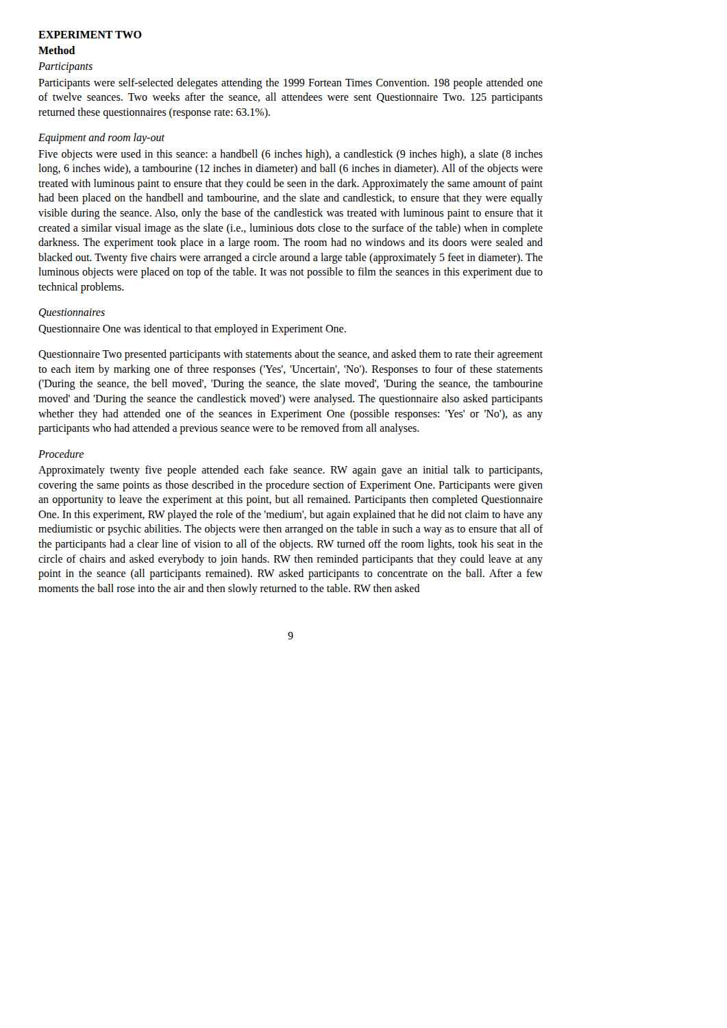EXPERIMENT TWO
Method
Participants
Participants were self-selected delegates attending the 1999 Fortean Times Convention. 198 people attended one of twelve seances. Two weeks after the seance, all attendees were sent Questionnaire Two. 125 participants returned these questionnaires (response rate: 63.1%).
Equipment and room lay-out
Five objects were used in this seance: a handbell (6 inches high), a candlestick (9 inches high), a slate (8 inches long, 6 inches wide), a tambourine (12 inches in diameter) and ball (6 inches in diameter). All of the objects were treated with luminous paint to ensure that they could be seen in the dark. Approximately the same amount of paint had been placed on the handbell and tambourine, and the slate and candlestick, to ensure that they were equally visible during the seance. Also, only the base of the candlestick was treated with luminous paint to ensure that it created a similar visual image as the slate (i.e., luminious dots close to the surface of the table) when in complete darkness. The experiment took place in a large room. The room had no windows and its doors were sealed and blacked out. Twenty five chairs were arranged a circle around a large table (approximately 5 feet in diameter). The luminous objects were placed on top of the table. It was not possible to film the seances in this experiment due to technical problems.
Questionnaires
Questionnaire One was identical to that employed in Experiment One.
Questionnaire Two presented participants with statements about the seance, and asked them to rate their agreement to each item by marking one of three responses ('Yes', 'Uncertain', 'No'). Responses to four of these statements ('During the seance, the bell moved', 'During the seance, the slate moved', 'During the seance, the tambourine moved' and 'During the seance the candlestick moved') were analysed. The questionnaire also asked participants whether they had attended one of the seances in Experiment One (possible responses: 'Yes' or 'No'), as any participants who had attended a previous seance were to be removed from all analyses.
Procedure
Approximately twenty five people attended each fake seance. RW again gave an initial talk to participants, covering the same points as those described in the procedure section of Experiment One. Participants were given an opportunity to leave the experiment at this point, but all remained. Participants then completed Questionnaire One. In this experiment, RW played the role of the 'medium', but again explained that he did not claim to have any mediumistic or psychic abilities. The objects were then arranged on the table in such a way as to ensure that all of the participants had a clear line of vision to all of the objects. RW turned off the room lights, took his seat in the circle of chairs and asked everybody to join hands. RW then reminded participants that they could leave at any point in the seance (all participants remained). RW asked participants to concentrate on the ball. After a few moments the ball rose into the air and then slowly returned to the table. RW then asked
9